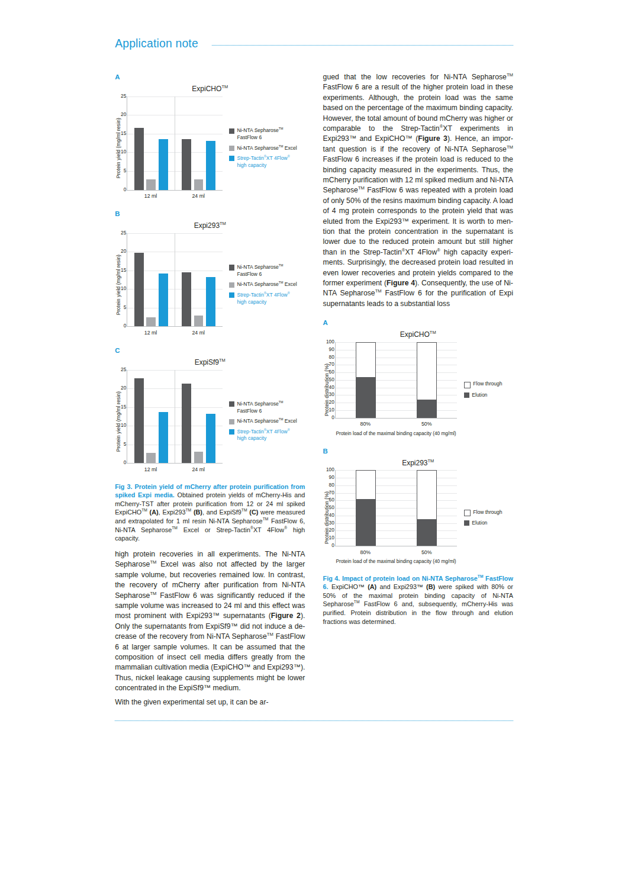Application note
A
ExpiCHOTM
Protein yield (mg/ml resin)
25 20 15 10 5 0
12 ml 24 ml
Ni-NTA SepharoseTM FastFlow 6
Ni-NTA SepharoseTM Excel
Strep-Tactin®XT 4Flow®
high capacity
B
Expi293TM
Protein yield (mg/ml resin)
25 20 15 10 5 0
12 ml 24 ml
Ni-NTA SepharoseTM FastFlow 6
Ni-NTA SepharoseTM Excel
Strep-Tactin®XT 4Flow®
high capacity
C
ExpiSf9TM
Protein yield (mg/ml resin)
25 20 15 10 5 0
12 ml 24 ml
Ni-NTA SepharoseTM FastFlow 6
Ni-NTA SepharoseTM Excel
Strep-Tactin®XT 4Flow®
high capacity
Fig 3. Protein yield of mCherry after protein purification from spiked Expi media. Obtained protein yields of mCherry-His and mCherry-TST after protein purification from 12 or 24 ml spiked ExpiCHOTM (A), Expi293TM (B), and ExpiSf9TM (C) were measured and extrapolated for 1 ml resin Ni-NTA SepharoseTM FastFlow 6, Ni-NTA SepharoseTM Excel or Strep-Tactin®XT 4Flow® high capacity.
high protein recoveries in all experiments. The Ni-NTA SepharoseTM Excel was also not affected by the larger sample volume, but recoveries remained low. In contrast, the recovery of mCherry after purification from Ni-NTA SepharoseTM FastFlow 6 was significantly reduced if the sample volume was increased to 24 ml and this effect was most prominent with Expi293™ supernatants (Figure 2). Only the supernatants from ExpiSf9™ did not induce a decrease of the recovery from Ni-NTA SepharoseTM FastFlow 6 at larger sample volumes. It can be assumed that the composition of insect cell media differs greatly from the mammalian cultivation media (ExpiCHO™ and Expi293™). Thus, nickel leakage causing supplements might be lower concentrated in the ExpiSf9™ medium.
With the given experimental set up, it can be ar-
gued that the low recoveries for Ni-NTA SepharoseTM FastFlow 6 are a result of the higher protein load in these experiments. Although, the protein load was the same based on the percentage of the maximum binding capacity. However, the total amount of bound mCherry was higher or comparable to the Strep-Tactin®XT experiments in Expi293™ and ExpiCHO™ (Figure 3). Hence, an important question is if the recovery of Ni-NTA SepharoseTM FastFlow 6 increases if the protein load is reduced to the binding capacity measured in the experiments. Thus, the mCherry purification with 12 ml spiked medium and Ni-NTA SepharoseTM FastFlow 6 was repeated with a protein load of only 50% of the resins maximum binding capacity. A load of 4 mg protein corresponds to the protein yield that was eluted from the Expi293™ experiment. It is worth to mention that the protein concentration in the supernatant is lower due to the reduced protein amount but still higher than in the Strep-Tactin®XT 4Flow® high capacity experiments. Surprisingly, the decreased protein load resulted in even lower recoveries and protein yields compared to the former experiment (Figure 4). Consequently, the use of Ni-NTA SepharoseTM FastFlow 6 for the purification of Expi supernatants leads to a substantial loss
A
ExpiCHOTM
Protein distribution (%)
100 90 80 70 60 50 40 30 20 10 0
80% 50%
Protein load of the maximal binding capacity (40 mg/ml)
Flow through
Elution
B
Expi293TM
Protein distribution (%)
100 90 80 70 60 50 40 30 20 10 0
80% 50%
Protein load of the maximal binding capacity (40 mg/ml)
Flow through
Elution
Fig 4. Impact of protein load on Ni-NTA SepharoseTM FastFlow 6. ExpiCHO™ (A) and Expi293™ (B) were spiked with 80% or 50% of the maximal protein binding capacity of Ni-NTA SepharoseTM FastFlow 6 and, subsequently, mCherry-His was purified. Protein distribution in the flow through and elution fractions was determined.